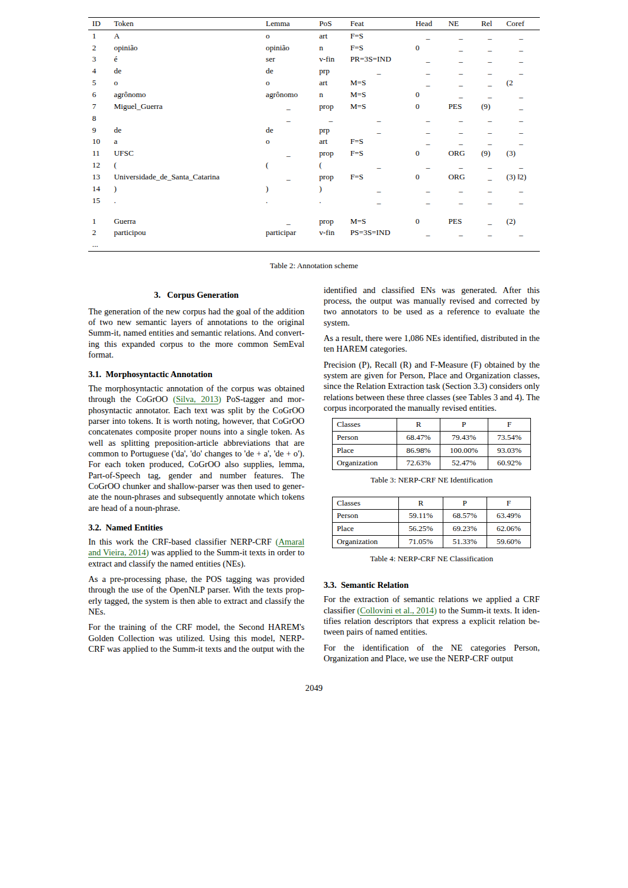Table 2: Annotation scheme
| ID | Token | Lemma | PoS | Feat | Head | NE | Rel | Coref |
| --- | --- | --- | --- | --- | --- | --- | --- | --- |
| 1 | A | o | art | F=S | _ | _ | _ | _ |
| 2 | opinião | opinião | n | F=S | 0 | _ | _ | _ |
| 3 | é | ser | v-fin | PR=3S=IND | _ | _ | _ | _ |
| 4 | de | de | prp | _ | _ | _ | _ | _ |
| 5 | o | o | art | M=S | _ | _ | _ | (2 |
| 6 | agrônomo | agrônomo | n | M=S | 0 | _ | _ | _ |
| 7 | Miguel_Guerra | _ | prop | M=S | 0 | PES | (9) | _ |
| 8 | | _ | _ | _ | _ | _ | _ | _ |
| 9 | de | de | prp | _ | _ | _ | _ | _ |
| 10 | a | o | art | F=S | _ | _ | _ | _ |
| 11 | UFSC | _ | prop | F=S | 0 | ORG | (9) | (3) |
| 12 | ( | ( | ( | _ | _ | _ | _ | _ |
| 13 | Universidade_de_Santa_Catarina | _ | prop | F=S | 0 | ORG | _ | (3) ‖2) |
| 14 | ) | ) | ) | _ | _ | _ | _ | _ |
| 15 | . | . | . | _ | _ | _ | _ | _ |
| 1 | Guerra | _ | prop | M=S | 0 | PES | _ | (2) |
| 2 | participou | participar | v-fin | PS=3S=IND | _ | _ | _ | _ |
| ... | | | | | | | | |
3. Corpus Generation
The generation of the new corpus had the goal of the addition of two new semantic layers of annotations to the original Summ-it, named entities and semantic relations. And converting this expanded corpus to the more common SemEval format.
3.1. Morphosyntactic Annotation
The morphosyntactic annotation of the corpus was obtained through the CoGrOO (Silva, 2013) PoS-tagger and morphosyntactic annotator. Each text was split by the CoGrOO parser into tokens. It is worth noting, however, that CoGrOO concatenates composite proper nouns into a single token. As well as splitting preposition-article abbreviations that are common to Portuguese ('da', 'do' changes to 'de + a', 'de + o'). For each token produced, CoGrOO also supplies, lemma, Part-of-Speech tag, gender and number features. The CoGrOO chunker and shallow-parser was then used to generate the noun-phrases and subsequently annotate which tokens are head of a noun-phrase.
3.2. Named Entities
In this work the CRF-based classifier NERP-CRF (Amaral and Vieira, 2014) was applied to the Summ-it texts in order to extract and classify the named entities (NEs).
As a pre-processing phase, the POS tagging was provided through the use of the OpenNLP parser. With the texts properly tagged, the system is then able to extract and classify the NEs.
For the training of the CRF model, the Second HAREM's Golden Collection was utilized. Using this model, NERP-CRF was applied to the Summ-it texts and the output with the identified and classified ENs was generated. After this process, the output was manually revised and corrected by two annotators to be used as a reference to evaluate the system.
As a result, there were 1,086 NEs identified, distributed in the ten HAREM categories.
Precision (P), Recall (R) and F-Measure (F) obtained by the system are given for Person, Place and Organization classes, since the Relation Extraction task (Section 3.3) considers only relations between these three classes (see Tables 3 and 4). The corpus incorporated the manually revised entities.
Table 3: NERP-CRF NE Identification
| Classes | R | P | F |
| --- | --- | --- | --- |
| Person | 68.47% | 79.43% | 73.54% |
| Place | 86.98% | 100.00% | 93.03% |
| Organization | 72.63% | 52.47% | 60.92% |
Table 4: NERP-CRF NE Classification
| Classes | R | P | F |
| --- | --- | --- | --- |
| Person | 59.11% | 68.57% | 63.49% |
| Place | 56.25% | 69.23% | 62.06% |
| Organization | 71.05% | 51.33% | 59.60% |
3.3. Semantic Relation
For the extraction of semantic relations we applied a CRF classifier (Collovini et al., 2014) to the Summ-it texts. It identifies relation descriptors that express a explicit relation between pairs of named entities.
For the identification of the NE categories Person, Organization and Place, we use the NERP-CRF output
2049